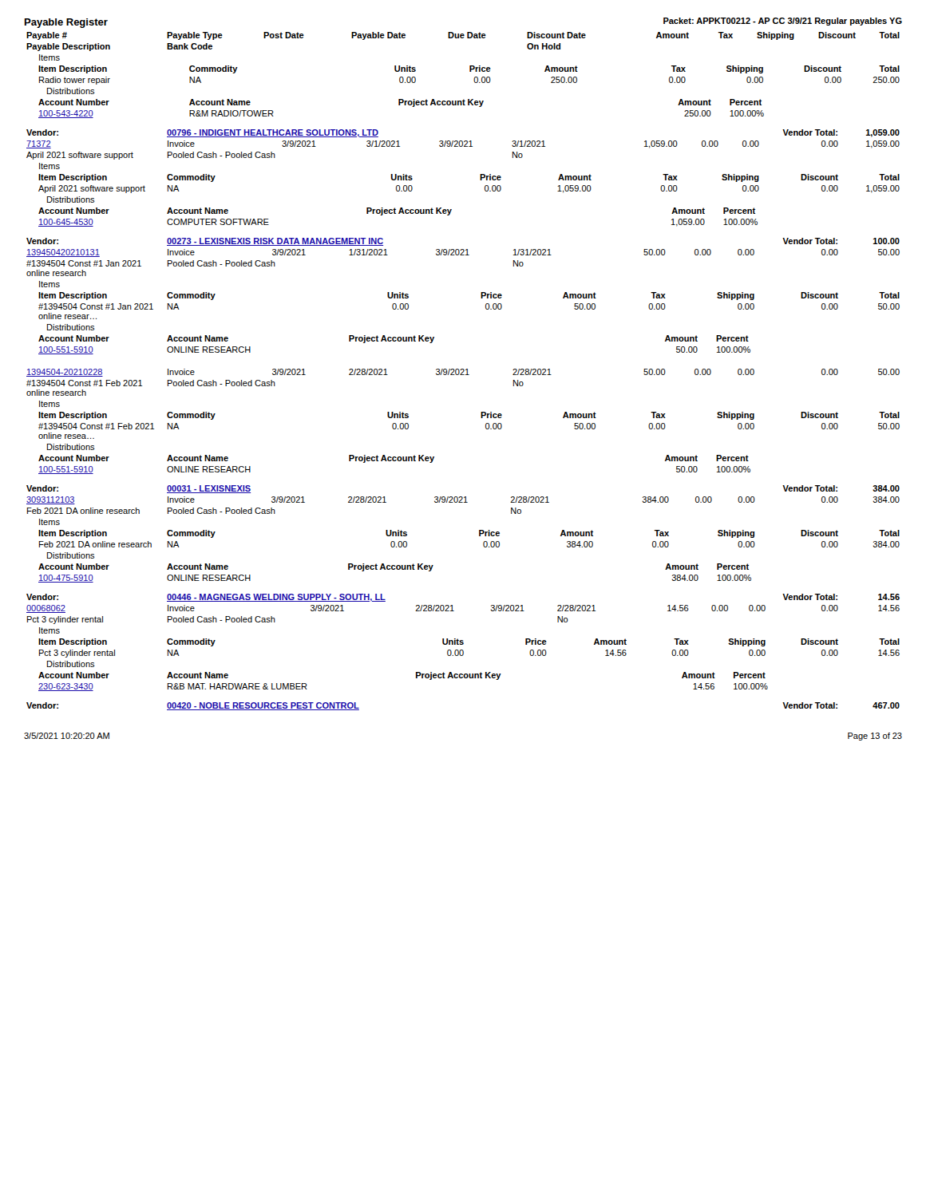Payable Register
Packet: APPKT00212 - AP CC 3/9/21 Regular payables YG
| Payable # | Payable Type | Post Date | Payable Date | Due Date | Discount Date | Amount | Tax | Shipping | Discount | Total |
| Payable Description | Bank Code | | | | On Hold | | | | | |
| Items |
| Item Description | Commodity | Units | Price | Amount | Tax | Shipping | Discount | Total |
| Radio tower repair | NA | 0.00 | 0.00 | 250.00 | 0.00 | 0.00 | 0.00 | 250.00 |
| Distributions |
| Account Number | Account Name | Project Account Key | Amount | Percent |
| 100-543-4220 | R&M RADIO/TOWER | | 250.00 | 100.00% |
| Vendor: | 00796 - INDIGENT HEALTHCARE SOLUTIONS, LTD | Vendor Total: | 1,059.00 |
| 71372 | Invoice | 3/9/2021 | 3/1/2021 | 3/9/2021 | 3/1/2021 | 1,059.00 | 0.00 | 0.00 | 0.00 | 1,059.00 |
| April 2021 software support | Pooled Cash - Pooled Cash | | No | |
| Items |
| Item Description | Commodity | Units | Price | Amount | Tax | Shipping | Discount | Total |
| April 2021 software support | NA | 0.00 | 0.00 | 1,059.00 | 0.00 | 0.00 | 0.00 | 1,059.00 |
| Distributions |
| Account Number | Account Name | Project Account Key | Amount | Percent |
| 100-645-4530 | COMPUTER SOFTWARE | | 1,059.00 | 100.00% |
| Vendor: | 00273 - LEXISNEXIS RISK DATA MANAGEMENT INC | Vendor Total: | 100.00 |
| 139450420210131 | Invoice | 3/9/2021 | 1/31/2021 | 3/9/2021 | 1/31/2021 | 50.00 | 0.00 | 0.00 | 0.00 | 50.00 |
| #1394504 Const #1 Jan 2021 online research | Pooled Cash - Pooled Cash | | No | |
| Items |
| Item Description | Commodity | Units | Price | Amount | Tax | Shipping | Discount | Total |
| #1394504 Const #1 Jan 2021 online resear… | NA | 0.00 | 0.00 | 50.00 | 0.00 | 0.00 | 0.00 | 50.00 |
| Distributions |
| Account Number | Account Name | Project Account Key | Amount | Percent |
| 100-551-5910 | ONLINE RESEARCH | | 50.00 | 100.00% |
| 1394504-20210228 | Invoice | 3/9/2021 | 2/28/2021 | 3/9/2021 | 2/28/2021 | 50.00 | 0.00 | 0.00 | 0.00 | 50.00 |
| #1394504 Const #1 Feb 2021 online research | Pooled Cash - Pooled Cash | | No | |
| Items |
| Item Description | Commodity | Units | Price | Amount | Tax | Shipping | Discount | Total |
| #1394504 Const #1 Feb 2021 online resea… | NA | 0.00 | 0.00 | 50.00 | 0.00 | 0.00 | 0.00 | 50.00 |
| Distributions |
| Account Number | Account Name | Project Account Key | Amount | Percent |
| 100-551-5910 | ONLINE RESEARCH | | 50.00 | 100.00% |
| Vendor: | 00031 - LEXISNEXIS | Vendor Total: | 384.00 |
| 3093112103 | Invoice | 3/9/2021 | 2/28/2021 | 3/9/2021 | 2/28/2021 | 384.00 | 0.00 | 0.00 | 0.00 | 384.00 |
| Feb 2021 DA online research | Pooled Cash - Pooled Cash | | No | |
| Items |
| Item Description | Commodity | Units | Price | Amount | Tax | Shipping | Discount | Total |
| Feb 2021 DA online research | NA | 0.00 | 0.00 | 384.00 | 0.00 | 0.00 | 0.00 | 384.00 |
| Distributions |
| Account Number | Account Name | Project Account Key | Amount | Percent |
| 100-475-5910 | ONLINE RESEARCH | | 384.00 | 100.00% |
| Vendor: | 00446 - MAGNEGAS WELDING SUPPLY - SOUTH, LL | Vendor Total: | 14.56 |
| 00068062 | Invoice | 3/9/2021 | 2/28/2021 | 3/9/2021 | 2/28/2021 | 14.56 | 0.00 | 0.00 | 0.00 | 14.56 |
| Pct 3 cylinder rental | Pooled Cash - Pooled Cash | | No | |
| Items |
| Item Description | Commodity | Units | Price | Amount | Tax | Shipping | Discount | Total |
| Pct 3 cylinder rental | NA | 0.00 | 0.00 | 14.56 | 0.00 | 0.00 | 0.00 | 14.56 |
| Distributions |
| Account Number | Account Name | Project Account Key | Amount | Percent |
| 230-623-3430 | R&B MAT. HARDWARE & LUMBER | | 14.56 | 100.00% |
| Vendor: | 00420 - NOBLE RESOURCES PEST CONTROL | Vendor Total: | 467.00 |
3/5/2021 10:20:20 AM
Page 13 of 23